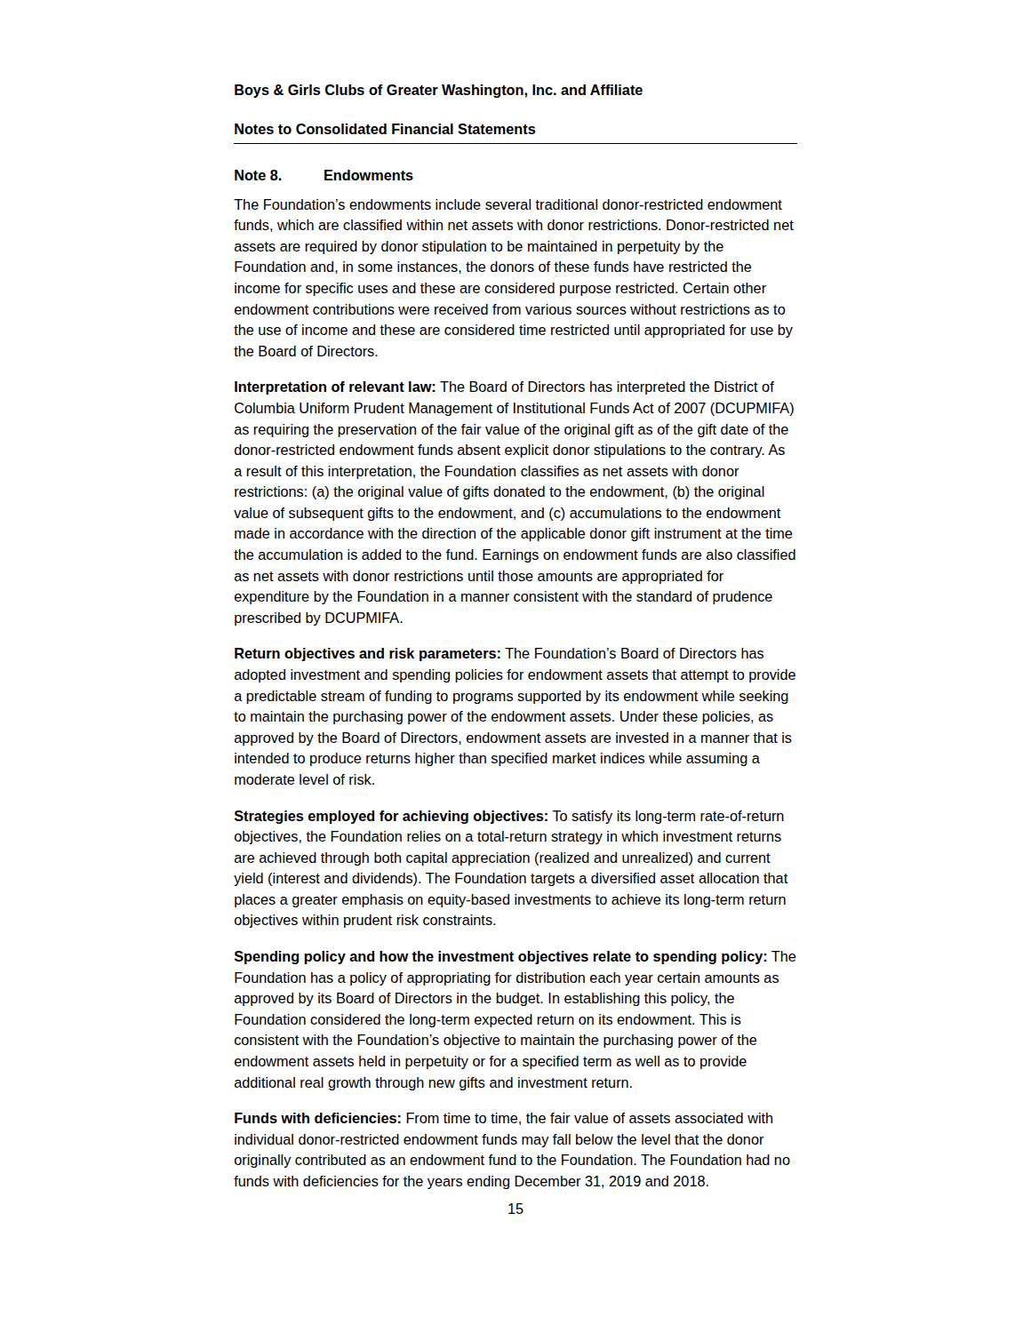Boys & Girls Clubs of Greater Washington, Inc. and Affiliate
Notes to Consolidated Financial Statements
Note 8. Endowments
The Foundation’s endowments include several traditional donor-restricted endowment funds, which are classified within net assets with donor restrictions. Donor-restricted net assets are required by donor stipulation to be maintained in perpetuity by the Foundation and, in some instances, the donors of these funds have restricted the income for specific uses and these are considered purpose restricted. Certain other endowment contributions were received from various sources without restrictions as to the use of income and these are considered time restricted until appropriated for use by the Board of Directors.
Interpretation of relevant law: The Board of Directors has interpreted the District of Columbia Uniform Prudent Management of Institutional Funds Act of 2007 (DCUPMIFA) as requiring the preservation of the fair value of the original gift as of the gift date of the donor-restricted endowment funds absent explicit donor stipulations to the contrary. As a result of this interpretation, the Foundation classifies as net assets with donor restrictions: (a) the original value of gifts donated to the endowment, (b) the original value of subsequent gifts to the endowment, and (c) accumulations to the endowment made in accordance with the direction of the applicable donor gift instrument at the time the accumulation is added to the fund. Earnings on endowment funds are also classified as net assets with donor restrictions until those amounts are appropriated for expenditure by the Foundation in a manner consistent with the standard of prudence prescribed by DCUPMIFA.
Return objectives and risk parameters: The Foundation’s Board of Directors has adopted investment and spending policies for endowment assets that attempt to provide a predictable stream of funding to programs supported by its endowment while seeking to maintain the purchasing power of the endowment assets. Under these policies, as approved by the Board of Directors, endowment assets are invested in a manner that is intended to produce returns higher than specified market indices while assuming a moderate level of risk.
Strategies employed for achieving objectives: To satisfy its long-term rate-of-return objectives, the Foundation relies on a total-return strategy in which investment returns are achieved through both capital appreciation (realized and unrealized) and current yield (interest and dividends). The Foundation targets a diversified asset allocation that places a greater emphasis on equity-based investments to achieve its long-term return objectives within prudent risk constraints.
Spending policy and how the investment objectives relate to spending policy: The Foundation has a policy of appropriating for distribution each year certain amounts as approved by its Board of Directors in the budget. In establishing this policy, the Foundation considered the long-term expected return on its endowment. This is consistent with the Foundation’s objective to maintain the purchasing power of the endowment assets held in perpetuity or for a specified term as well as to provide additional real growth through new gifts and investment return.
Funds with deficiencies: From time to time, the fair value of assets associated with individual donor-restricted endowment funds may fall below the level that the donor originally contributed as an endowment fund to the Foundation. The Foundation had no funds with deficiencies for the years ending December 31, 2019 and 2018.
15